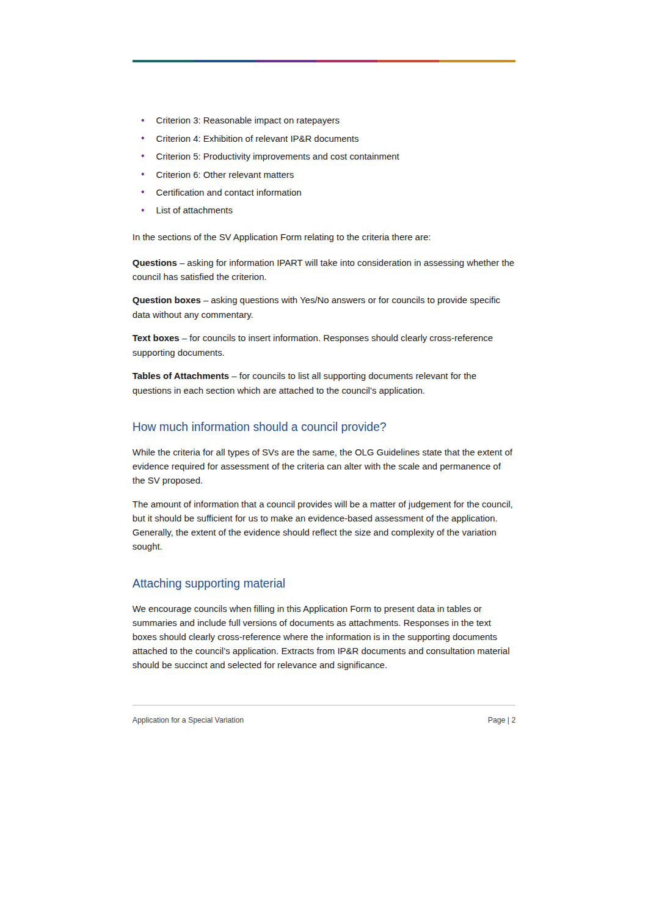Criterion 3: Reasonable impact on ratepayers
Criterion 4: Exhibition of relevant IP&R documents
Criterion 5: Productivity improvements and cost containment
Criterion 6: Other relevant matters
Certification and contact information
List of attachments
In the sections of the SV Application Form relating to the criteria there are:
Questions – asking for information IPART will take into consideration in assessing whether the council has satisfied the criterion.
Question boxes – asking questions with Yes/No answers or for councils to provide specific data without any commentary.
Text boxes – for councils to insert information. Responses should clearly cross-reference supporting documents.
Tables of Attachments – for councils to list all supporting documents relevant for the questions in each section which are attached to the council’s application.
How much information should a council provide?
While the criteria for all types of SVs are the same, the OLG Guidelines state that the extent of evidence required for assessment of the criteria can alter with the scale and permanence of the SV proposed.
The amount of information that a council provides will be a matter of judgement for the council, but it should be sufficient for us to make an evidence-based assessment of the application. Generally, the extent of the evidence should reflect the size and complexity of the variation sought.
Attaching supporting material
We encourage councils when filling in this Application Form to present data in tables or summaries and include full versions of documents as attachments. Responses in the text boxes should clearly cross-reference where the information is in the supporting documents attached to the council’s application. Extracts from IP&R documents and consultation material should be succinct and selected for relevance and significance.
Application for a Special Variation Page | 2